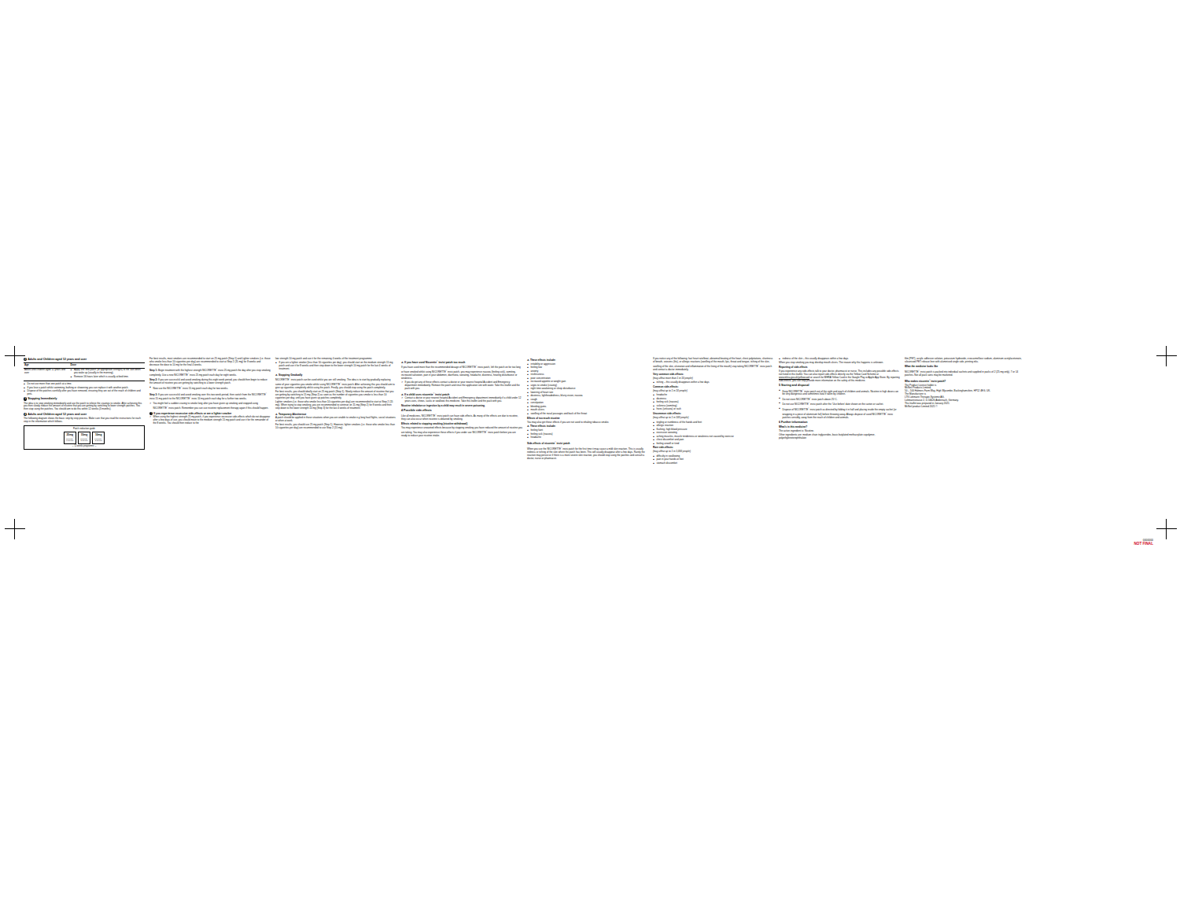2 Adults and Children aged 12 years and over
| Age | Dose |
| --- | --- |
| Adults and children aged 12 years and over | Apply one new patch (of appropriate strength) to the skin when you wake up (usually in the morning). Remove 16 hours later which is usually at bed time. |
Do not use more than one patch at a time.
If you lose a patch whilst swimming, bathing or showering you can replace it with another patch.
Dispose of the patches carefully after you have removed, ensuring they are out of the reach of children and pets.
3 Stopping Immediately
The idea is to stop smoking immediately and use the patch to relieve the cravings to smoke. After achieving this you then slowly reduce the amount of nicotine that you are getting by switching to lower strength patches. You then stop using the patches. You should aim to do this within 12 weeks (3 months).
4 Adults and Children aged 12 years and over
The following diagram shows the basic step by step process. Make sure that you read the instructions for each step in the information which follows.
Patch reduction guide
25mg
nicorette®
8 weeks
15mg
nicorette®
2 weeks
10mg
nicorette®
2 weeks
→ 12 weeks programme →
For best results, most smokers are recommended to start on 25 mg patch (Step 1) and Lighter smokers (i.e. those who smoke less than 10 cigarettes per day) are recommended to start at Step 2 (15 mg) for 8 weeks and decrease the dose to 10 mg for the final 4 weeks.
Step 1: Begin treatment with the highest strength NICORETTE® invisi 25 mg patch the day after you stop smoking completely. Use a new NICORETTE® invisi 25 mg patch each day for eight weeks.
Step 2: If you are successful and avoid smoking during this eight week period, you should then begin to reduce the amount of nicotine you are getting by switching to a lower strength patch.
Now use the NICORETTE® invisi 15 mg patch each day for two weeks.
Step 3: If you are successful and avoid smoking over this two week period, then switch from the NICORETTE® invisi 15 mg patch to the NICORETTE® invisi 10 mg patch each day for a further two weeks.
You might feel a sudden craving to smoke long after you have given up smoking and stopped using NICORETTE® invisi patch. Remember you can use nicotine replacement therapy again if this should happen.
!If you experience excessive side-effects or are a lighter smoker
When using the highest strength 25 mg patch, if you experience excessive side-effects which do not disappear after a few days of use, you should move to the medium strength 15 mg patch and use it for the remainder of the 8 weeks. You should then reduce to the
low strength 10 mg patch and use it for the remaining 4 weeks of the treatment programme.
If you are a lighter smoker (less than 10 cigarettes per day), you should start on the medium strength 15 mg patch and use it for 8 weeks and then step down to the lower strength 10 mg patch for the last 4 weeks of treatment.
Stopping Gradually
NICORETTE® invisi patch can be used whilst you are still smoking. The idea is to start by gradually replacing some of your cigarettes you smoke whilst using NICORETTE® invisi patch. After achieving this you should aim to give up cigarettes completely whilst using the patch. Finally, you should stop using the patch completely.
For best results, you should ideally start on 25 mg patch (Step 1). Slowly reduce the amount of nicotine that you are getting by switching to 15 mg (Step 2) as soon as the number of cigarettes you smoke is less than 10 cigarettes per day, until you have given up patches completely.
Lighter smokers (i.e. those who smoke less than 10 cigarettes per day) are recommended to start at Step 2 (15 mg). When trying to stop smoking, you are recommended to continue on 15 mg (Step 2) for 8 weeks and then step down to the lower strength 10 mg (Step 3) for the last 4 weeks of treatment.
Temporary Abstinence
A patch should be applied in those situations when you are unable to smoke e.g long haul flights, social situations or when at work.
For best results, you should use 25 mg patch (Step 1). However, lighter smokers (i.e. those who smoke less than 10 cigarettes per day) are recommended to use Step 2 (15 mg).
If you have used Nicorette® invisi patch too much
If you have used more than the recommended dosage of NICORETTE® invisi patch, left the patch on for too long or have smoked whilst using NICORETTE® invisi patch, you may experience nausea (feeling sick), vomiting, increased salivation, pain in your abdomen, diarrhoea, sweating, headache, dizziness, hearing disturbance or weakness.
If you do get any of these effects contact a doctor or your nearest hospital Accident and Emergency department immediately. Remove the patch and rinse the application site with water. Take this leaflet and the pack with you.
If a child uses nicorette® invisi patch
Contact a doctor or your nearest hospital Accident and Emergency department immediately if a child under 12 years uses, chews, sucks or swallows this medicine. Take this leaflet and the pack with you.
Nicotine inhalation or ingestion by a child may result in severe poisoning.
4 Possible side-effects
Like all medicines, NICORETTE® invisi patch can have side-effects. As many of the effects are due to nicotine, they can also occur when nicotine is obtained by smoking.
Effects related to stopping smoking (nicotine withdrawal)
You may experience unwanted effects because by stopping smoking you have reduced the amount of nicotine you are taking. You may also experience these effects if you under use NICORETTE® invisi patch before you are ready to reduce your nicotine intake.
These effects include:
irritability or aggression
feeling low
anxiety
restlessness
poor concentration
increased appetite or weight gain
urges to smoke (craving)
night time awakening or sleep disturbance
lowering of heart rate
dizziness, lightheadedness, blurry vision, nausea
cough
constipation
bleeding gums
mouth ulcers
swelling of the nasal passages and back of the throat
Effects of too much nicotine
You may also get these effects if you are not used to inhaling tobacco smoke.
These effects include:
feeling faint
feeling sick (nausea)
headache
Side-effects of nicorette® invisi patch
When you use the NICORETTE® invisi patch for the first time it may cause a mild skin reaction. This is usually redness or itching of the skin where the patch has been. This will usually disappear after a few days. Rarely the reaction may persist or if there is a more severe skin reaction, you should stop using the patches and consult a doctor, nurse or pharmacist.
If you notice any of the following: fast heart rate/beat, abnormal beating of the heart, chest palpitations, shortness of breath, seizures (fits), or allergic reactions (swelling of the mouth, lips, throat and tongue, itching of the skin, swelling of the skin, ulceration and inflammation of the lining of the mouth) stop taking NICORETTE® invisi patch and contact a doctor immediately.
Very common side-effects:
(may affect more than 1 in 10 people)
itching – this usually disappears within a few days
Common side-effects:
(may affect up to 1 in 10 people)
headache
dizziness
feeling sick (nausea)
sickness (vomiting)
hives (urticaria) or rash
Uncommon side-effects:
(may affect up to 1 in 100 people)
tingling or numbness of the hands and feet
allergic reaction
flushing, high blood pressure
excessive sweating
aching muscles, muscle tenderness or weakness not caused by exercise
chest discomfort and pain
feeling unwell or tired
Rare side-effects:
(may affect up to 1 in 1,000 people)
difficulty in swallowing
pain in your hands or feet
stomach discomfort
redness of the skin – this usually disappears within a few days
When you stop smoking you may develop mouth ulcers. The reason why this happens is unknown.
Reporting of side-effects
If you experience any side-effects talk to your doctor, pharmacist or nurse. This includes any possible side-effects not listed in this leaflet. You can also report side-effects directly via the Yellow Card Scheme at www.mhra.gov.uk/yellowcard or search for MHRA Yellow Card in the Google Play or Apple App Store. By reporting side-effects, you can help provide more information on the safety of this medicine.
5 Storing and disposal
Keep NICORETTE® invisi patch out of the sight and reach of children and animals. Nicotine in high doses can be very dangerous and sometimes fatal if taken by children.
Do not store NICORETTE® invisi patch above 25°C.
Do not use NICORETTE® invisi patch after the 'Use before' date shown on the carton or sachet.
Dispose of NICORETTE® invisi patch as directed by folding it in half and placing inside the empty sachet (or wrapping in a piece of aluminium foil) before throwing away. Always dispose of used NICORETTE® invisi patches sensibly, away from the reach of children and animals.
6 Further information
What's in this medicine?
The active ingredient is: Nicotine.
Other ingredients are: medium chain triglycerides, basic butylated methacrylate copolymer, polyethyleneterephthalate
film (PET), acrylic adhesive solution, potassium hydroxide, croscarmellose sodium, aluminum acetylacetonate, siliconised PET release liner with aluminised single side, printing inks.
What the medicine looks like
NICORETTE® invisi patch is packed into individual sachets and supplied in packs of 2 (25 mg only), 7 or 14 patches. Not all pack sizes may be marketed.
Who makes nicorette® invisi patch?
The Product Licence holder is
McNeil Products Limited,
50 – 100 Holmers Farm Way, High Wycombe, Buckinghamshire, HP12 4EG, UK.
The Manufacturer is
LTS Lohmann Therapie-Systeme AG,
Lohmannstrasse 2, D-56626 Andernach, Germany.
This leaflet was prepared in January 2021.
McNeil product Limited 2021 ©
0000000
NOT FINAL